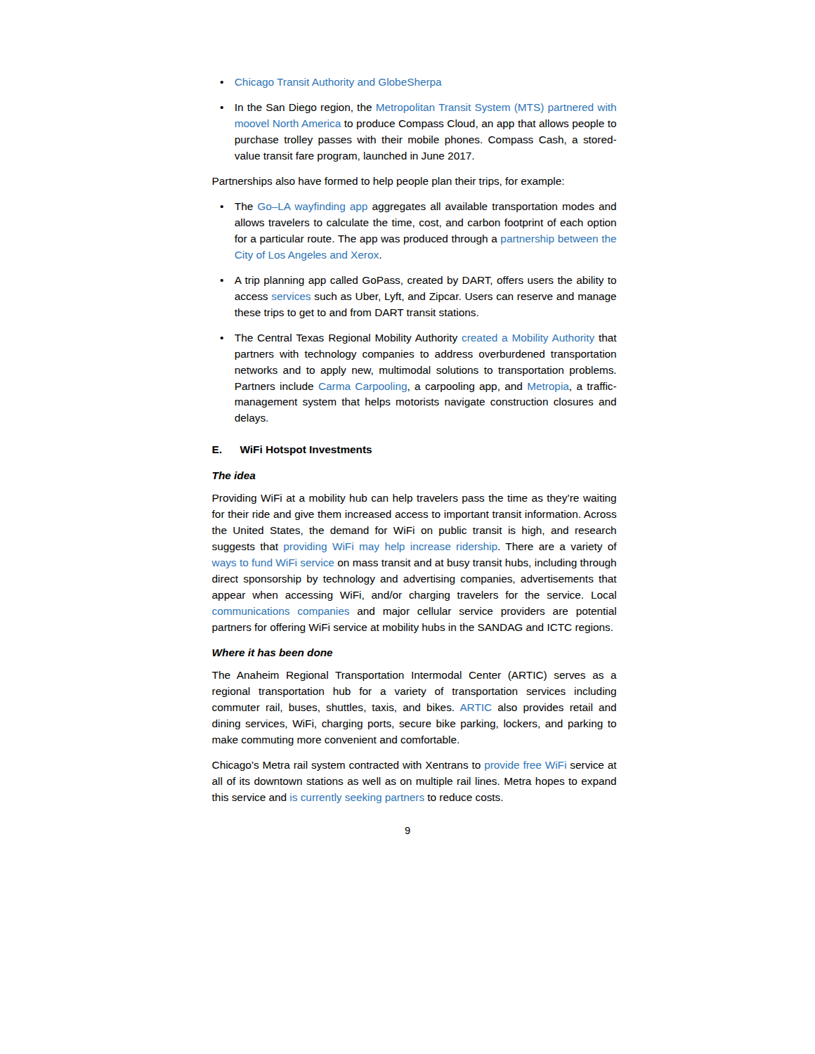Chicago Transit Authority and GlobeSherpa
In the San Diego region, the Metropolitan Transit System (MTS) partnered with moovel North America to produce Compass Cloud, an app that allows people to purchase trolley passes with their mobile phones. Compass Cash, a stored-value transit fare program, launched in June 2017.
Partnerships also have formed to help people plan their trips, for example:
The Go–LA wayfinding app aggregates all available transportation modes and allows travelers to calculate the time, cost, and carbon footprint of each option for a particular route. The app was produced through a partnership between the City of Los Angeles and Xerox.
A trip planning app called GoPass, created by DART, offers users the ability to access services such as Uber, Lyft, and Zipcar. Users can reserve and manage these trips to get to and from DART transit stations.
The Central Texas Regional Mobility Authority created a Mobility Authority that partners with technology companies to address overburdened transportation networks and to apply new, multimodal solutions to transportation problems. Partners include Carma Carpooling, a carpooling app, and Metropia, a traffic-management system that helps motorists navigate construction closures and delays.
E. WiFi Hotspot Investments
The idea
Providing WiFi at a mobility hub can help travelers pass the time as they’re waiting for their ride and give them increased access to important transit information. Across the United States, the demand for WiFi on public transit is high, and research suggests that providing WiFi may help increase ridership. There are a variety of ways to fund WiFi service on mass transit and at busy transit hubs, including through direct sponsorship by technology and advertising companies, advertisements that appear when accessing WiFi, and/or charging travelers for the service. Local communications companies and major cellular service providers are potential partners for offering WiFi service at mobility hubs in the SANDAG and ICTC regions.
Where it has been done
The Anaheim Regional Transportation Intermodal Center (ARTIC) serves as a regional transportation hub for a variety of transportation services including commuter rail, buses, shuttles, taxis, and bikes. ARTIC also provides retail and dining services, WiFi, charging ports, secure bike parking, lockers, and parking to make commuting more convenient and comfortable.
Chicago’s Metra rail system contracted with Xentrans to provide free WiFi service at all of its downtown stations as well as on multiple rail lines. Metra hopes to expand this service and is currently seeking partners to reduce costs.
9